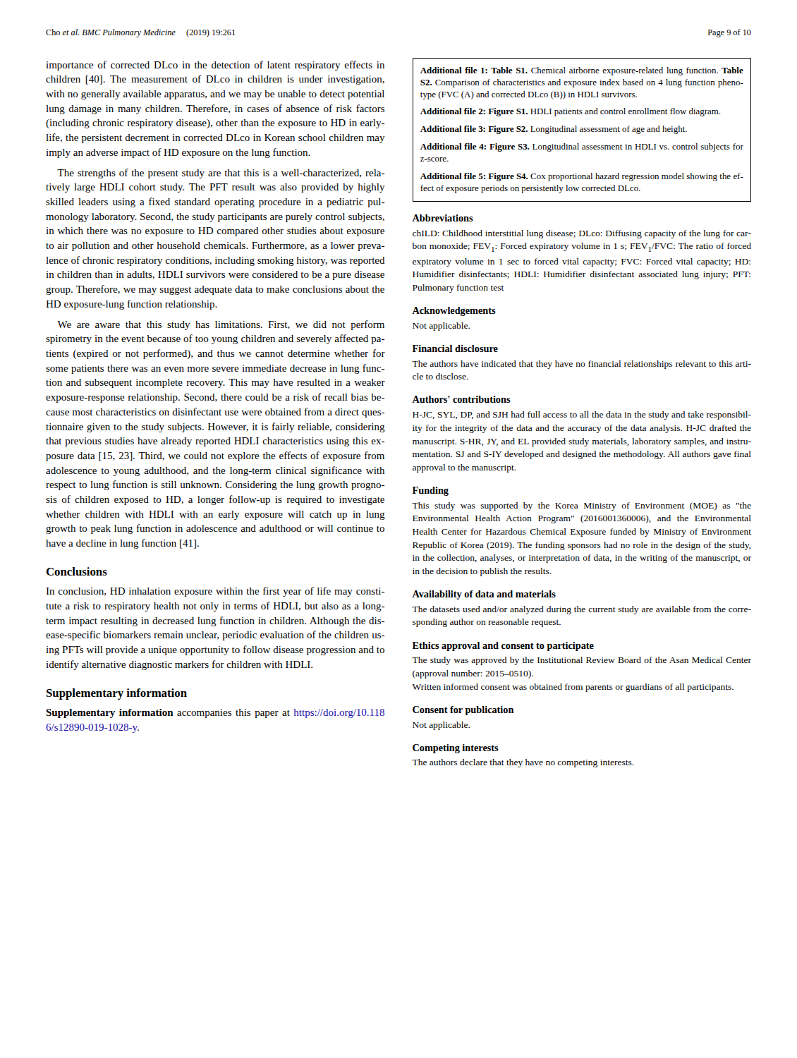Cho et al. BMC Pulmonary Medicine (2019) 19:261
Page 9 of 10
importance of corrected DLco in the detection of latent respiratory effects in children [40]. The measurement of DLco in children is under investigation, with no generally available apparatus, and we may be unable to detect potential lung damage in many children. Therefore, in cases of absence of risk factors (including chronic respiratory disease), other than the exposure to HD in early-life, the persistent decrement in corrected DLco in Korean school children may imply an adverse impact of HD exposure on the lung function.
The strengths of the present study are that this is a well-characterized, relatively large HDLI cohort study. The PFT result was also provided by highly skilled leaders using a fixed standard operating procedure in a pediatric pulmonology laboratory. Second, the study participants are purely control subjects, in which there was no exposure to HD compared other studies about exposure to air pollution and other household chemicals. Furthermore, as a lower prevalence of chronic respiratory conditions, including smoking history, was reported in children than in adults, HDLI survivors were considered to be a pure disease group. Therefore, we may suggest adequate data to make conclusions about the HD exposure-lung function relationship.
We are aware that this study has limitations. First, we did not perform spirometry in the event because of too young children and severely affected patients (expired or not performed), and thus we cannot determine whether for some patients there was an even more severe immediate decrease in lung function and subsequent incomplete recovery. This may have resulted in a weaker exposure-response relationship. Second, there could be a risk of recall bias because most characteristics on disinfectant use were obtained from a direct questionnaire given to the study subjects. However, it is fairly reliable, considering that previous studies have already reported HDLI characteristics using this exposure data [15, 23]. Third, we could not explore the effects of exposure from adolescence to young adulthood, and the long-term clinical significance with respect to lung function is still unknown. Considering the lung growth prognosis of children exposed to HD, a longer follow-up is required to investigate whether children with HDLI with an early exposure will catch up in lung growth to peak lung function in adolescence and adulthood or will continue to have a decline in lung function [41].
Conclusions
In conclusion, HD inhalation exposure within the first year of life may constitute a risk to respiratory health not only in terms of HDLI, but also as a long-term impact resulting in decreased lung function in children. Although the disease-specific biomarkers remain unclear, periodic evaluation of the children using PFTs will provide a unique opportunity to follow disease progression and to identify alternative diagnostic markers for children with HDLI.
Supplementary information
Supplementary information accompanies this paper at https://doi.org/10.1186/s12890-019-1028-y.
Additional file 1: Table S1. Chemical airborne exposure-related lung function. Table S2. Comparison of characteristics and exposure index based on 4 lung function phenotype (FVC (A) and corrected DLco (B)) in HDLI survivors.
Additional file 2: Figure S1. HDLI patients and control enrollment flow diagram.
Additional file 3: Figure S2. Longitudinal assessment of age and height.
Additional file 4: Figure S3. Longitudinal assessment in HDLI vs. control subjects for z-score.
Additional file 5: Figure S4. Cox proportional hazard regression model showing the effect of exposure periods on persistently low corrected DLco.
Abbreviations
chILD: Childhood interstitial lung disease; DLco: Diffusing capacity of the lung for carbon monoxide; FEV1: Forced expiratory volume in 1 s; FEV1/FVC: The ratio of forced expiratory volume in 1 sec to forced vital capacity; FVC: Forced vital capacity; HD: Humidifier disinfectants; HDLI: Humidifier disinfectant associated lung injury; PFT: Pulmonary function test
Acknowledgements
Not applicable.
Financial disclosure
The authors have indicated that they have no financial relationships relevant to this article to disclose.
Authors' contributions
H-JC, SYL, DP, and SJH had full access to all the data in the study and take responsibility for the integrity of the data and the accuracy of the data analysis. H-JC drafted the manuscript. S-HR, JY, and EL provided study materials, laboratory samples, and instrumentation. SJ and S-IY developed and designed the methodology. All authors gave final approval to the manuscript.
Funding
This study was supported by the Korea Ministry of Environment (MOE) as "the Environmental Health Action Program" (2016001360006), and the Environmental Health Center for Hazardous Chemical Exposure funded by Ministry of Environment Republic of Korea (2019). The funding sponsors had no role in the design of the study, in the collection, analyses, or interpretation of data, in the writing of the manuscript, or in the decision to publish the results.
Availability of data and materials
The datasets used and/or analyzed during the current study are available from the corresponding author on reasonable request.
Ethics approval and consent to participate
The study was approved by the Institutional Review Board of the Asan Medical Center (approval number: 2015–0510).
Written informed consent was obtained from parents or guardians of all participants.
Consent for publication
Not applicable.
Competing interests
The authors declare that they have no competing interests.